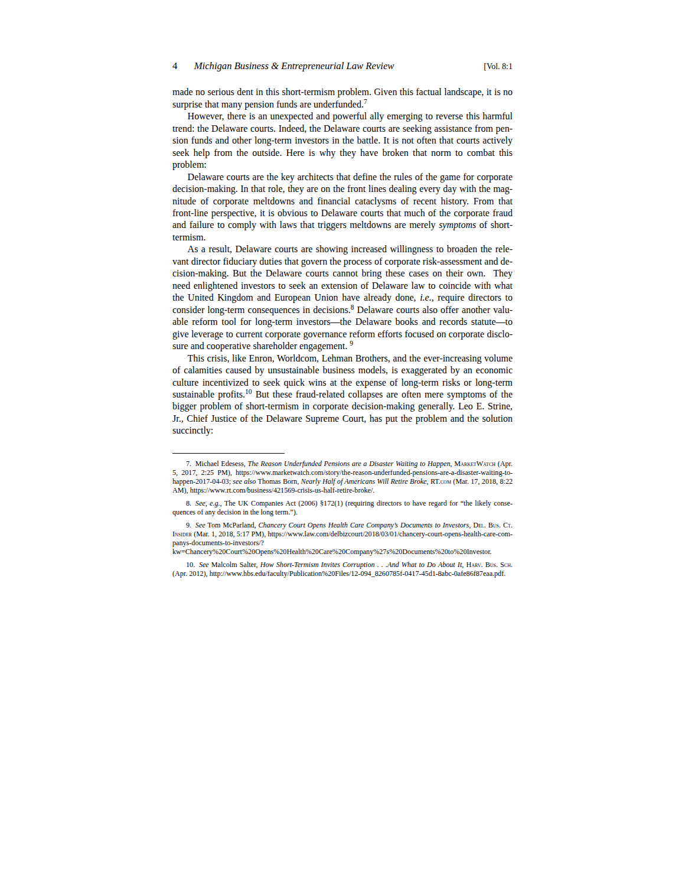4 Michigan Business & Entrepreneurial Law Review [Vol. 8:1
made no serious dent in this short-termism problem. Given this factual landscape, it is no surprise that many pension funds are underfunded.7
However, there is an unexpected and powerful ally emerging to reverse this harmful trend: the Delaware courts. Indeed, the Delaware courts are seeking assistance from pension funds and other long-term investors in the battle. It is not often that courts actively seek help from the outside. Here is why they have broken that norm to combat this problem:
Delaware courts are the key architects that define the rules of the game for corporate decision-making. In that role, they are on the front lines dealing every day with the magnitude of corporate meltdowns and financial cataclysms of recent history. From that front-line perspective, it is obvious to Delaware courts that much of the corporate fraud and failure to comply with laws that triggers meltdowns are merely symptoms of short-termism.
As a result, Delaware courts are showing increased willingness to broaden the relevant director fiduciary duties that govern the process of corporate risk-assessment and decision-making. But the Delaware courts cannot bring these cases on their own. They need enlightened investors to seek an extension of Delaware law to coincide with what the United Kingdom and European Union have already done, i.e., require directors to consider long-term consequences in decisions.8 Delaware courts also offer another valuable reform tool for long-term investors—the Delaware books and records statute—to give leverage to current corporate governance reform efforts focused on corporate disclosure and cooperative shareholder engagement. 9
This crisis, like Enron, Worldcom, Lehman Brothers, and the ever-increasing volume of calamities caused by unsustainable business models, is exaggerated by an economic culture incentivized to seek quick wins at the expense of long-term risks or long-term sustainable profits.10 But these fraud-related collapses are often mere symptoms of the bigger problem of short-termism in corporate decision-making generally. Leo E. Strine, Jr., Chief Justice of the Delaware Supreme Court, has put the problem and the solution succinctly:
7. Michael Edesess, The Reason Underfunded Pensions are a Disaster Waiting to Happen, MarketWatch (Apr. 5, 2017, 2:25 PM), https://www.marketwatch.com/story/the-reason-underfunded-pensions-are-a-disaster-waiting-to-happen-2017-04-03; see also Thomas Born, Nearly Half of Americans Will Retire Broke, RT.com (Mar. 17, 2018, 8:22 AM), https://www.rt.com/business/421569-crisis-us-half-retire-broke/.
8. See, e.g., The UK Companies Act (2006) §172(1) (requiring directors to have regard for “the likely consequences of any decision in the long term.”).
9. See Tom McParland, Chancery Court Opens Health Care Company’s Documents to Investors, Del. Bus. Ct. Insider (Mar. 1, 2018, 5:17 PM), https://www.law.com/delbizcourt/2018/03/01/chancery-court-opens-health-care-companys-documents-to-investors/?kw=Chancery%20Court%20Opens%20Health%20Care%20Company%27s%20Documents%20to%20Investor.
10. See Malcolm Salter, How Short-Termism Invites Corruption . . .And What to Do About It, Harv. Bus. Sch. (Apr. 2012), http://www.hbs.edu/faculty/Publication%20Files/12-094_8260785f-0417-45d1-8abc-0afe86f87eaa.pdf.